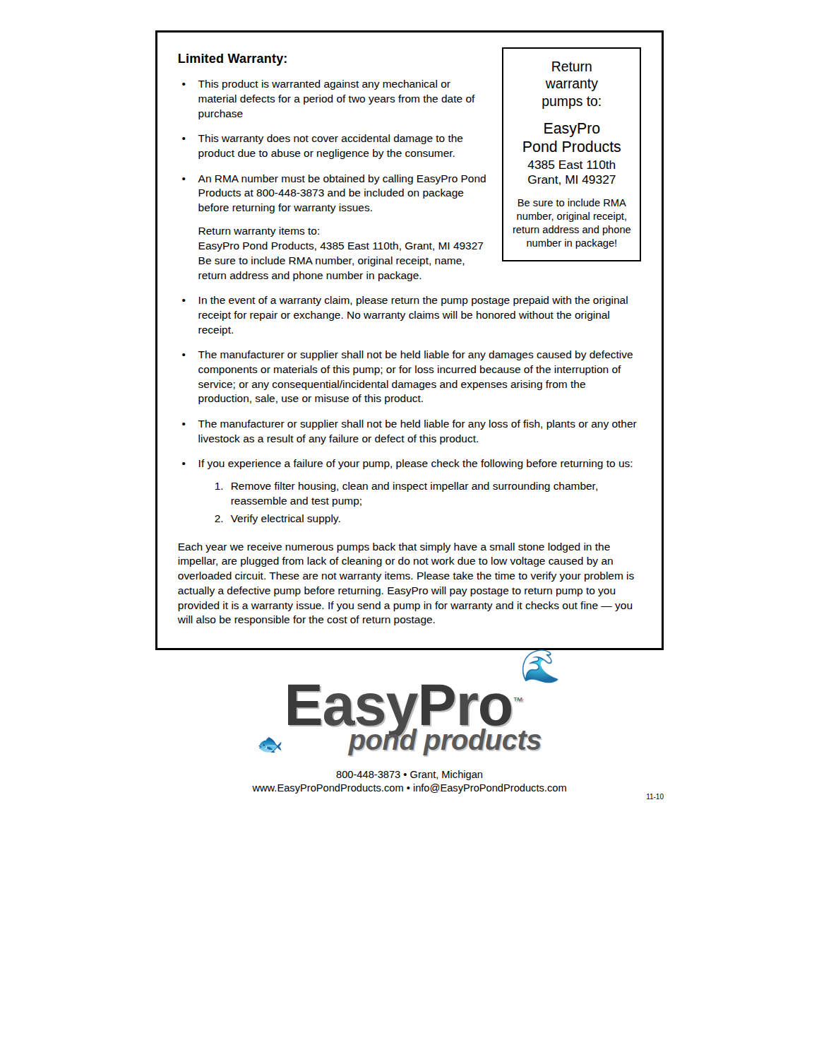Return
warranty
pumps to:
EasyPro
Pond Products
4385 East 110th
Grant, MI 49327
Be sure to include RMA number, original receipt, return address and phone number in package!
Limited Warranty:
This product is warranted against any mechanical or material defects for a period of two years from the date of purchase
This warranty does not cover accidental damage to the product due to abuse or negligence by the consumer.
An RMA number must be obtained by calling EasyPro Pond Products at 800-448-3873 and be included on package before returning for warranty issues.
Return warranty items to:
EasyPro Pond Products, 4385 East 110th, Grant, MI 49327
Be sure to include RMA number, original receipt, name, return address and phone number in package.
In the event of a warranty claim, please return the pump postage prepaid with the original receipt for repair or exchange. No warranty claims will be honored without the original receipt.
The manufacturer or supplier shall not be held liable for any damages caused by defective components or materials of this pump; or for loss incurred because of the interruption of service; or any consequential/incidental damages and expenses arising from the production, sale, use or misuse of this product.
The manufacturer or supplier shall not be held liable for any loss of fish, plants or any other livestock as a result of any failure or defect of this product.
If you experience a failure of your pump, please check the following before returning to us:
Remove filter housing, clean and inspect impellar and surrounding chamber, reassemble and test pump;
Verify electrical supply.
Each year we receive numerous pumps back that simply have a small stone lodged in the impellar, are plugged from lack of cleaning or do not work due to low voltage caused by an overloaded circuit. These are not warranty items. Please take the time to verify your problem is actually a defective pump before returning. EasyPro will pay postage to return pump to you provided it is a warranty issue. If you send a pump in for warranty and it checks out fine — you will also be responsible for the cost of return postage.
🌊 🐟
EasyPro™
pond products
800-448-3873 • Grant, Michigan
www.EasyProPondProducts.com • info@EasyProPondProducts.com
11-10